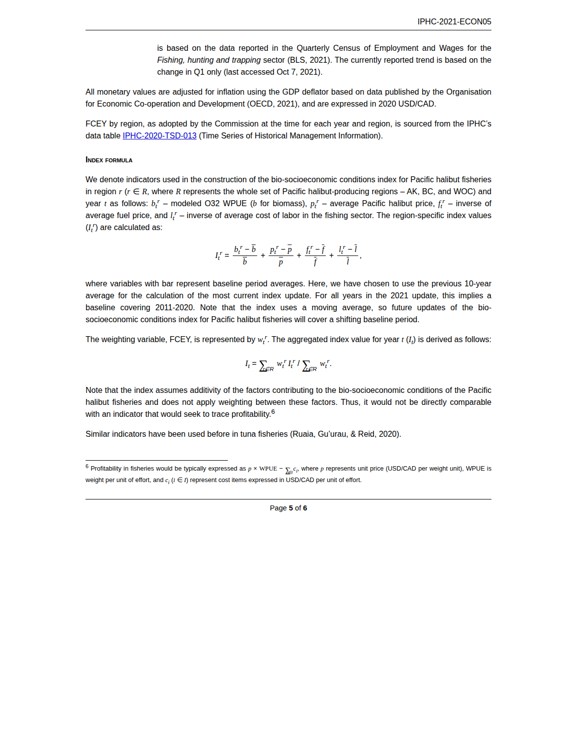IPHC-2021-ECON05
is based on the data reported in the Quarterly Census of Employment and Wages for the Fishing, hunting and trapping sector (BLS, 2021). The currently reported trend is based on the change in Q1 only (last accessed Oct 7, 2021).
All monetary values are adjusted for inflation using the GDP deflator based on data published by the Organisation for Economic Co-operation and Development (OECD, 2021), and are expressed in 2020 USD/CAD.
FCEY by region, as adopted by the Commission at the time for each year and region, is sourced from the IPHC’s data table IPHC-2020-TSD-013 (Time Series of Historical Management Information).
Index formula
We denote indicators used in the construction of the bio-socioeconomic conditions index for Pacific halibut fisheries in region r (r ∈ R, where R represents the whole set of Pacific halibut-producing regions – AK, BC, and WOC) and year t as follows: btr – modeled O32 WPUE (b for biomass), ptr – average Pacific halibut price, ftr – inverse of average fuel price, and ltr – inverse of average cost of labor in the fishing sector. The region-specific index values (Itr) are calculated as:
Itr = btr − b b + ptr − p p + ftr − f f + ltr − l l,
where variables with bar represent baseline period averages. Here, we have chosen to use the previous 10-year average for the calculation of the most current index update. For all years in the 2021 update, this implies a baseline covering 2011-2020. Note that the index uses a moving average, so future updates of the bio-socioeconomic conditions index for Pacific halibut fisheries will cover a shifting baseline period.
The weighting variable, FCEY, is represented by wtr. The aggregated index value for year t (It) is derived as follows:
It = ∑r∈R wtr Itr / ∑r∈R wtr.
Note that the index assumes additivity of the factors contributing to the bio-socioeconomic conditions of the Pacific halibut fisheries and does not apply weighting between these factors. Thus, it would not be directly comparable with an indicator that would seek to trace profitability.6
Similar indicators have been used before in tuna fisheries (Ruaia, Gu’urau, & Reid, 2020).
6 Profitability in fisheries would be typically expressed as p × WPUE − ∑i∈I ci, where p represents unit price (USD/CAD per weight unit), WPUE is weight per unit of effort, and ci (i ∈ I) represent cost items expressed in USD/CAD per unit of effort.
Page 5 of 6